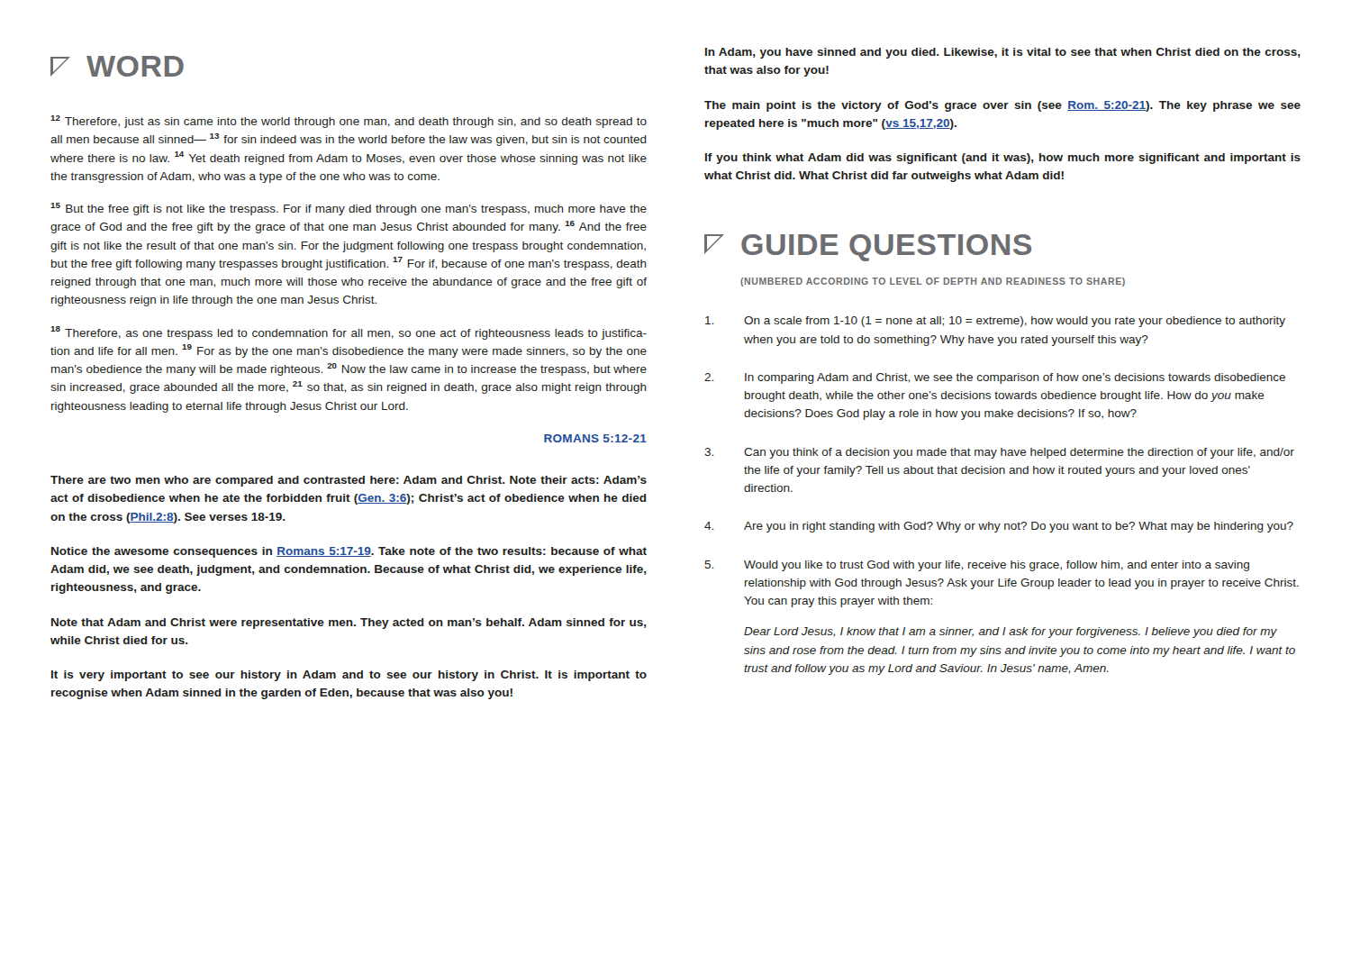Word
12 Therefore, just as sin came into the world through one man, and death through sin, and so death spread to all men because all sinned— 13 for sin indeed was in the world before the law was given, but sin is not counted where there is no law. 14 Yet death reigned from Adam to Moses, even over those whose sinning was not like the transgression of Adam, who was a type of the one who was to come.
15 But the free gift is not like the trespass. For if many died through one man's trespass, much more have the grace of God and the free gift by the grace of that one man Jesus Christ abounded for many. 16 And the free gift is not like the result of that one man's sin. For the judgment following one trespass brought condemnation, but the free gift following many trespasses brought justification. 17 For if, because of one man's trespass, death reigned through that one man, much more will those who receive the abundance of grace and the free gift of righteousness reign in life through the one man Jesus Christ.
18 Therefore, as one trespass led to condemnation for all men, so one act of righteousness leads to justification and life for all men. 19 For as by the one man's disobedience the many were made sinners, so by the one man's obedience the many will be made righteous. 20 Now the law came in to increase the trespass, but where sin increased, grace abounded all the more, 21 so that, as sin reigned in death, grace also might reign through righteousness leading to eternal life through Jesus Christ our Lord.
ROMANS 5:12-21
There are two men who are compared and contrasted here: Adam and Christ. Note their acts: Adam’s act of disobedience when he ate the forbidden fruit (Gen. 3:6); Christ’s act of obedience when he died on the cross (Phil.2:8). See verses 18-19.
Notice the awesome consequences in Romans 5:17-19. Take note of the two results: because of what Adam did, we see death, judgment, and condemnation. Because of what Christ did, we experience life, righteousness, and grace.
Note that Adam and Christ were representative men. They acted on man’s behalf. Adam sinned for us, while Christ died for us.
It is very important to see our history in Adam and to see our history in Christ. It is important to recognise when Adam sinned in the garden of Eden, because that was also you!
In Adam, you have sinned and you died. Likewise, it is vital to see that when Christ died on the cross, that was also for you!
The main point is the victory of God's grace over sin (see Rom. 5:20-21). The key phrase we see repeated here is "much more" (vs 15,17,20).
If you think what Adam did was significant (and it was), how much more significant and important is what Christ did. What Christ did far outweighs what Adam did!
Guide Questions
(Numbered according to level of depth and readiness to share)
On a scale from 1-10 (1 = none at all; 10 = extreme), how would you rate your obedience to authority when you are told to do something? Why have you rated yourself this way?
In comparing Adam and Christ, we see the comparison of how one’s decisions towards disobedience brought death, while the other one’s decisions towards obedience brought life. How do you make decisions? Does God play a role in how you make decisions? If so, how?
Can you think of a decision you made that may have helped determine the direction of your life, and/or the life of your family? Tell us about that decision and how it routed yours and your loved ones' direction.
Are you in right standing with God? Why or why not? Do you want to be? What may be hindering you?
Would you like to trust God with your life, receive his grace, follow him, and enter into a saving relationship with God through Jesus? Ask your Life Group leader to lead you in prayer to receive Christ. You can pray this prayer with them:
Dear Lord Jesus, I know that I am a sinner, and I ask for your forgiveness. I believe you died for my sins and rose from the dead. I turn from my sins and invite you to come into my heart and life. I want to trust and follow you as my Lord and Saviour. In Jesus' name, Amen.